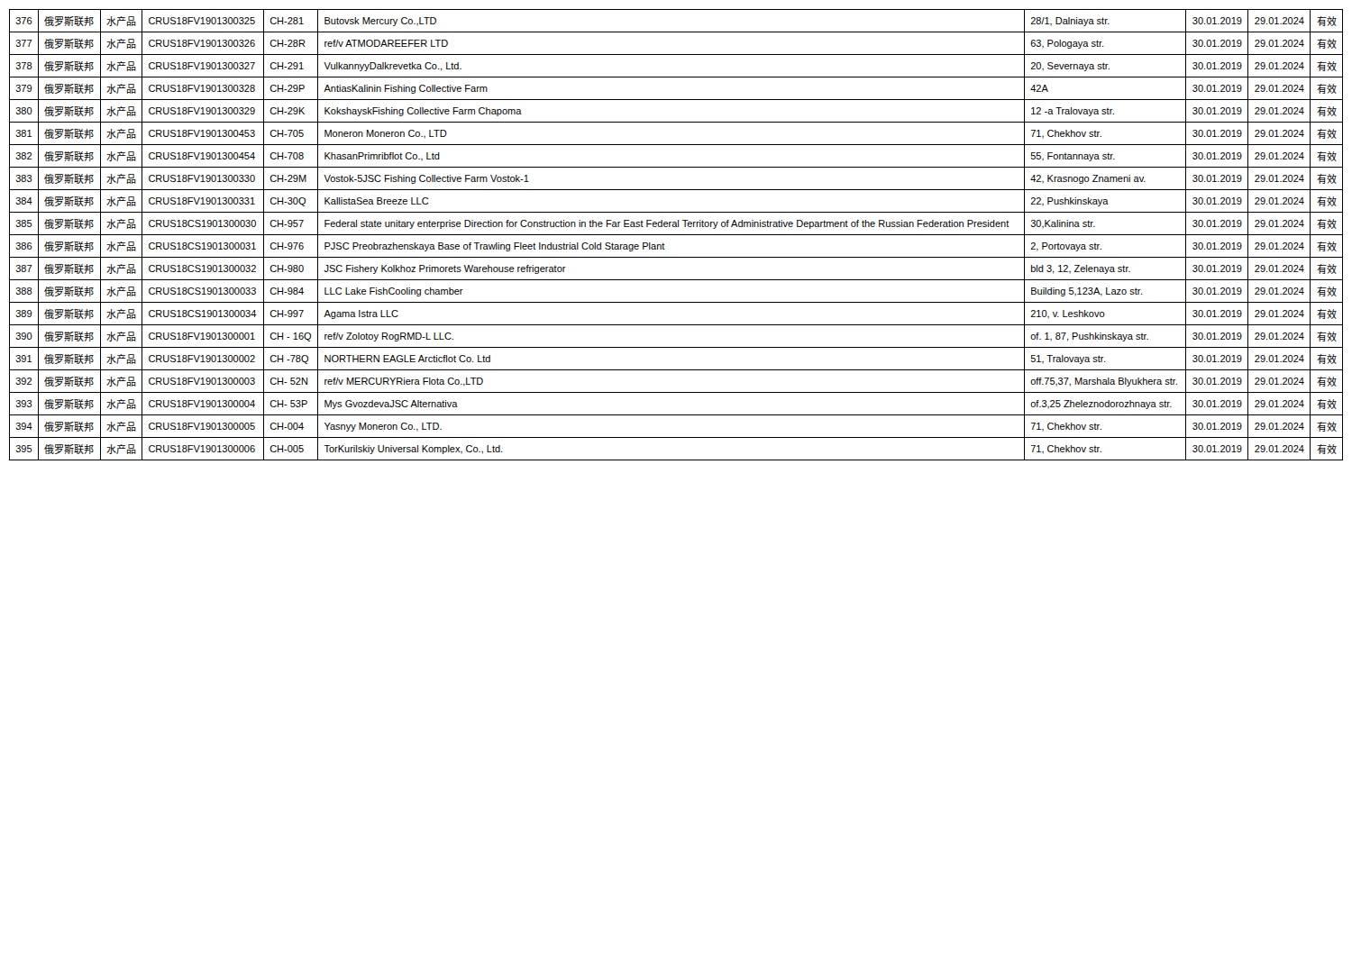| 376 | 俄罗斯联邦 | 水产品 | CRUS18FV1901300325 | CH-281 | Butovsk Mercury Co.,LTD | 28/1, Dalniaya str. | 30.01.2019 | 29.01.2024 | 有效 |
| 377 | 俄罗斯联邦 | 水产品 | CRUS18FV1901300326 | CH-28R | ref/v ATMODAREEFER LTD | 63, Pologaya str. | 30.01.2019 | 29.01.2024 | 有效 |
| 378 | 俄罗斯联邦 | 水产品 | CRUS18FV1901300327 | CH-291 | VulkannyyDalkrevetka Co., Ltd. | 20, Severnaya str. | 30.01.2019 | 29.01.2024 | 有效 |
| 379 | 俄罗斯联邦 | 水产品 | CRUS18FV1901300328 | CH-29P | AntiasKalinin Fishing Collective Farm | 42A | 30.01.2019 | 29.01.2024 | 有效 |
| 380 | 俄罗斯联邦 | 水产品 | CRUS18FV1901300329 | CH-29K | KokshayskFishing Collective Farm Chapoma | 12 -a Tralovaya str. | 30.01.2019 | 29.01.2024 | 有效 |
| 381 | 俄罗斯联邦 | 水产品 | CRUS18FV1901300453 | CH-705 | Moneron Moneron Co., LTD | 71, Chekhov str. | 30.01.2019 | 29.01.2024 | 有效 |
| 382 | 俄罗斯联邦 | 水产品 | CRUS18FV1901300454 | CH-708 | KhasanPrimribflot Co., Ltd | 55, Fontannaya str. | 30.01.2019 | 29.01.2024 | 有效 |
| 383 | 俄罗斯联邦 | 水产品 | CRUS18FV1901300330 | CH-29M | Vostok-5JSC Fishing Collective Farm Vostok-1 | 42, Krasnogo Znameni av. | 30.01.2019 | 29.01.2024 | 有效 |
| 384 | 俄罗斯联邦 | 水产品 | CRUS18FV1901300331 | CH-30Q | KallistaSea Breeze LLC | 22, Pushkinskaya | 30.01.2019 | 29.01.2024 | 有效 |
| 385 | 俄罗斯联邦 | 水产品 | CRUS18CS1901300030 | CH-957 | Federal state unitary enterprise Direction for Construction in the Far East Federal Territory of Administrative Department of the Russian Federation President | 30,Kalinina str. | 30.01.2019 | 29.01.2024 | 有效 |
| 386 | 俄罗斯联邦 | 水产品 | CRUS18CS1901300031 | CH-976 | PJSC Preobrazhenskaya Base of Trawling Fleet Industrial Cold Starage Plant | 2, Portovaya str. | 30.01.2019 | 29.01.2024 | 有效 |
| 387 | 俄罗斯联邦 | 水产品 | CRUS18CS1901300032 | CH-980 | JSC Fishery Kolkhoz Primorets Warehouse refrigerator | bld 3, 12, Zelenaya str. | 30.01.2019 | 29.01.2024 | 有效 |
| 388 | 俄罗斯联邦 | 水产品 | CRUS18CS1901300033 | CH-984 | LLC Lake FishCooling chamber | Building 5,123A, Lazo str. | 30.01.2019 | 29.01.2024 | 有效 |
| 389 | 俄罗斯联邦 | 水产品 | CRUS18CS1901300034 | CH-997 | Agama Istra LLC | 210, v. Leshkovo | 30.01.2019 | 29.01.2024 | 有效 |
| 390 | 俄罗斯联邦 | 水产品 | CRUS18FV1901300001 | CH - 16Q | ref/v Zolotoy RogRMD-L LLC. | of. 1, 87, Pushkinskaya str. | 30.01.2019 | 29.01.2024 | 有效 |
| 391 | 俄罗斯联邦 | 水产品 | CRUS18FV1901300002 | CH -78Q | NORTHERN EAGLE Arcticflot Co. Ltd | 51, Tralovaya str. | 30.01.2019 | 29.01.2024 | 有效 |
| 392 | 俄罗斯联邦 | 水产品 | CRUS18FV1901300003 | CH- 52N | ref/v MERCURYRiera Flota Co.,LTD | off.75,37, Marshala Blyukhera str. | 30.01.2019 | 29.01.2024 | 有效 |
| 393 | 俄罗斯联邦 | 水产品 | CRUS18FV1901300004 | CH- 53P | Mys GvozdevaJSC Alternativa | of.3,25 Zheleznodorozhnaya str. | 30.01.2019 | 29.01.2024 | 有效 |
| 394 | 俄罗斯联邦 | 水产品 | CRUS18FV1901300005 | CH-004 | Yasnyy Moneron Co., LTD. | 71, Chekhov str. | 30.01.2019 | 29.01.2024 | 有效 |
| 395 | 俄罗斯联邦 | 水产品 | CRUS18FV1901300006 | CH-005 | TorKurilskiy Universal Komplex, Co., Ltd. | 71, Chekhov str. | 30.01.2019 | 29.01.2024 | 有效 |